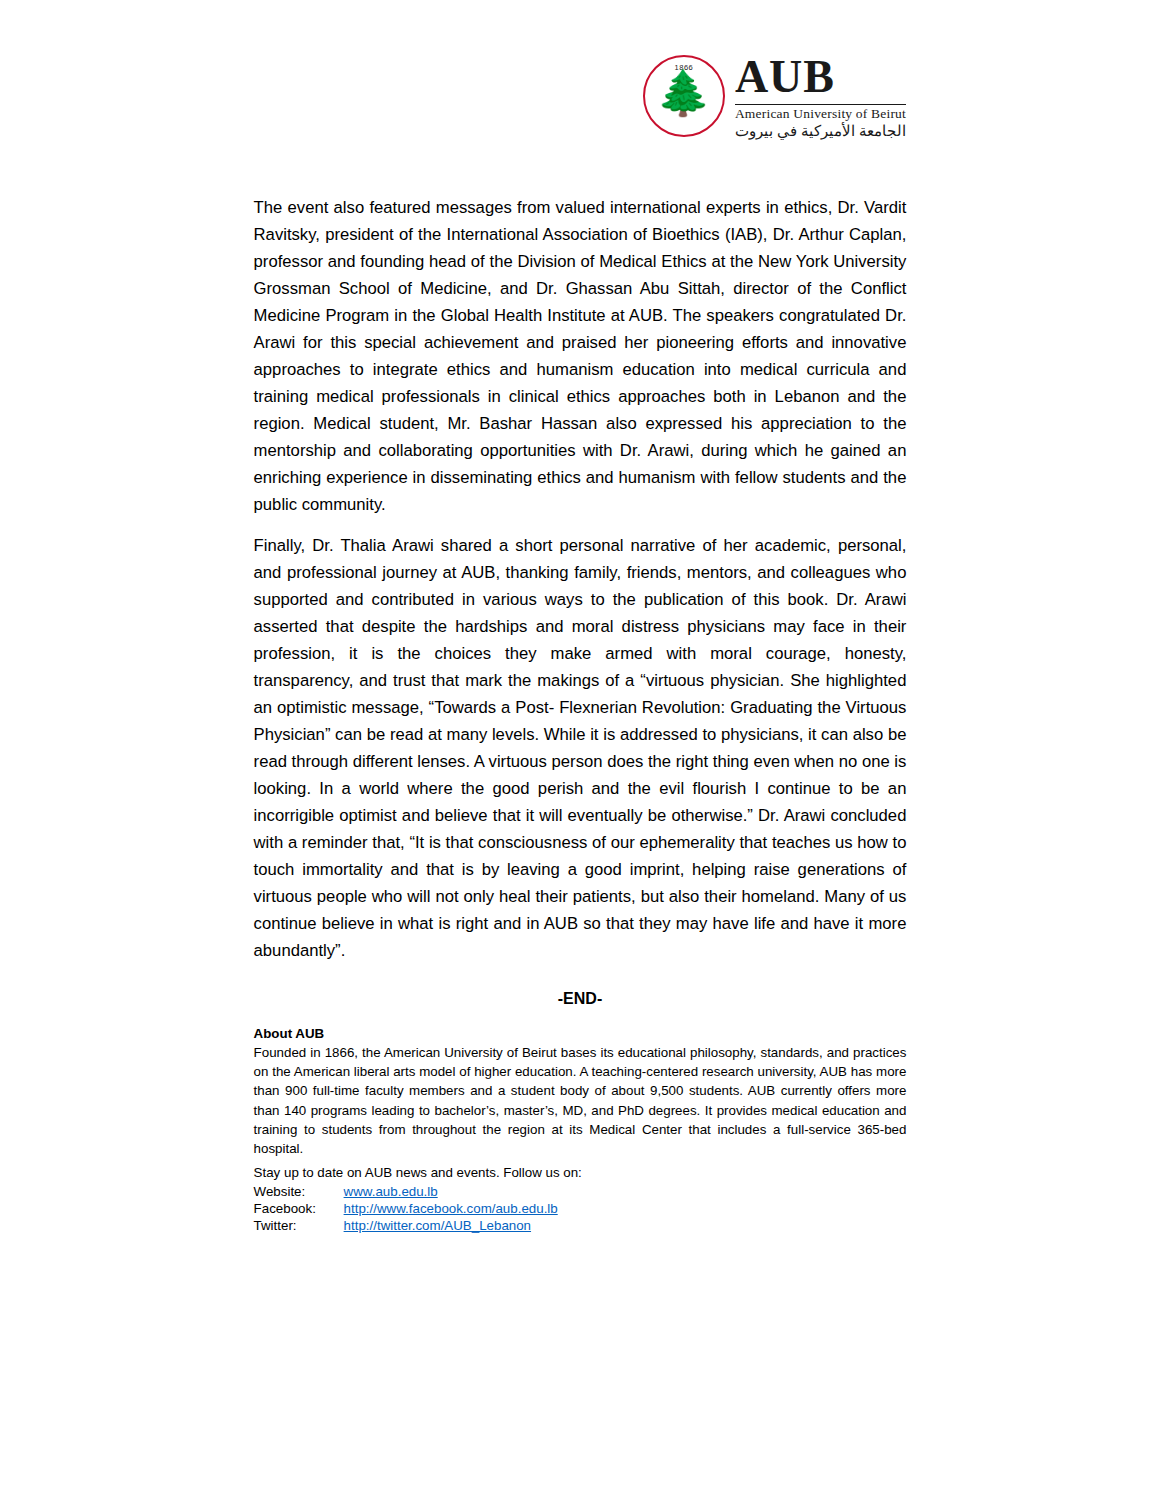1866
🌲
AUB
American University of Beirut
الجامعة الأميركية في بيروت
The event also featured messages from valued international experts in ethics, Dr. Vardit Ravitsky, president of the International Association of Bioethics (IAB), Dr. Arthur Caplan, professor and founding head of the Division of Medical Ethics at the New York University Grossman School of Medicine, and Dr. Ghassan Abu Sittah, director of the Conflict Medicine Program in the Global Health Institute at AUB. The speakers congratulated Dr. Arawi for this special achievement and praised her pioneering efforts and innovative approaches to integrate ethics and humanism education into medical curricula and training medical professionals in clinical ethics approaches both in Lebanon and the region. Medical student, Mr. Bashar Hassan also expressed his appreciation to the mentorship and collaborating opportunities with Dr. Arawi, during which he gained an enriching experience in disseminating ethics and humanism with fellow students and the public community.
Finally, Dr. Thalia Arawi shared a short personal narrative of her academic, personal, and professional journey at AUB, thanking family, friends, mentors, and colleagues who supported and contributed in various ways to the publication of this book. Dr. Arawi asserted that despite the hardships and moral distress physicians may face in their profession, it is the choices they make armed with moral courage, honesty, transparency, and trust that mark the makings of a “virtuous physician. She highlighted an optimistic message, “Towards a Post- Flexnerian Revolution: Graduating the Virtuous Physician” can be read at many levels. While it is addressed to physicians, it can also be read through different lenses. A virtuous person does the right thing even when no one is looking. In a world where the good perish and the evil flourish I continue to be an incorrigible optimist and believe that it will eventually be otherwise.” Dr. Arawi concluded with a reminder that, “It is that consciousness of our ephemerality that teaches us how to touch immortality and that is by leaving a good imprint, helping raise generations of virtuous people who will not only heal their patients, but also their homeland. Many of us continue believe in what is right and in AUB so that they may have life and have it more abundantly”.
-END-
About AUB
Founded in 1866, the American University of Beirut bases its educational philosophy, standards, and practices on the American liberal arts model of higher education. A teaching-centered research university, AUB has more than 900 full-time faculty members and a student body of about 9,500 students. AUB currently offers more than 140 programs leading to bachelor’s, master’s, MD, and PhD degrees. It provides medical education and training to students from throughout the region at its Medical Center that includes a full-service 365-bed hospital.
Stay up to date on AUB news and events. Follow us on:
| Website: | www.aub.edu.lb |
| Facebook: | http://www.facebook.com/aub.edu.lb |
| Twitter: | http://twitter.com/AUB_Lebanon |